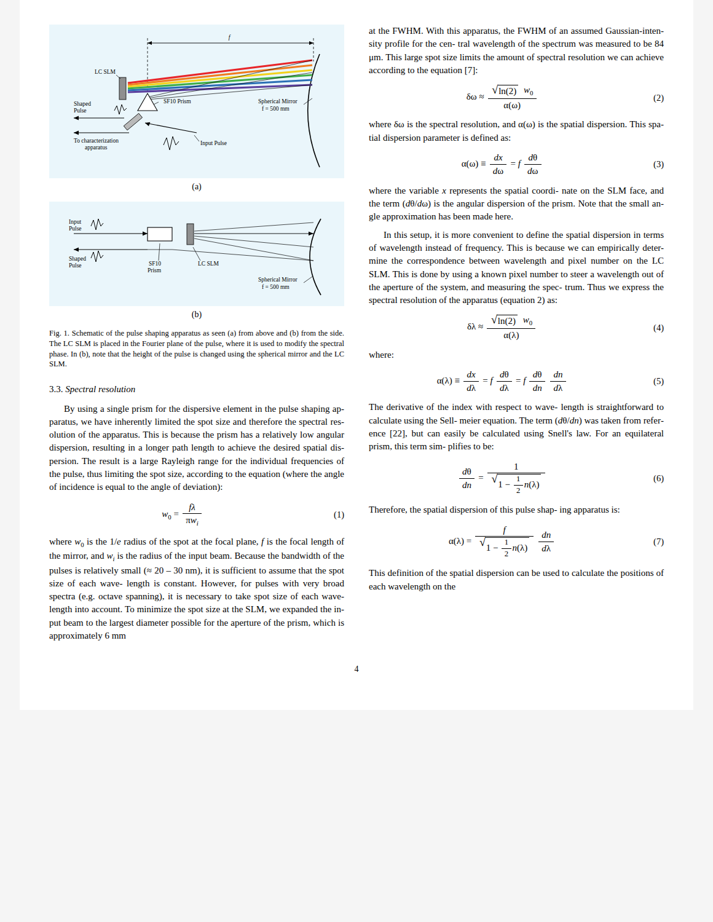f LC SLM SF10 Prism Shaped Pulse To characterization apparatus Input Pulse Spherical Mirror f = 500 mm
(a)
Input Pulse SF10 Prism LC SLM Shaped Pulse Spherical Mirror f = 500 mm
(b)
Fig. 1. Schematic of the pulse shaping apparatus as seen (a) from above and (b) from the side. The LC SLM is placed in the Fourier plane of the pulse, where it is used to modify the spectral phase. In (b), note that the height of the pulse is changed using the spherical mirror and the LC SLM.
3.3. Spectral resolution
By using a single prism for the dispersive element in the pulse shaping apparatus, we have inherently limited the spot size and therefore the spectral res- olution of the apparatus. This is because the prism has a relatively low angular dispersion, resulting in a longer path length to achieve the desired spatial dispersion. The result is a large Rayleigh range for the individual frequencies of the pulse, thus limiting the spot size, according to the equation (where the angle of incidence is equal to the angle of deviation):
w0 = fλ πwi
(1)
where w0 is the 1/e radius of the spot at the focal plane, f is the focal length of the mirror, and wi is the radius of the input beam. Because the bandwidth of the pulses is relatively small (≈ 20 – 30 nm), it is sufficient to assume that the spot size of each wave- length is constant. However, for pulses with very broad spectra (e.g. octave spanning), it is necessary to take spot size of each wavelength into account. To minimize the spot size at the SLM, we expanded the input beam to the largest diameter possible for the aperture of the prism, which is approximately 6 mm
at the FWHM. With this apparatus, the FWHM of an assumed Gaussian-intensity profile for the cen- tral wavelength of the spectrum was measured to be 84 μm. This large spot size limits the amount of spectral resolution we can achieve according to the equation [7]:
δω ≈ ln(2) w0 α(ω)
(2)
where δω is the spectral resolution, and α(ω) is the spatial dispersion. This spatial dispersion parameter is defined as:
α(ω) ≡ dx dω = f dθ dω
(3)
where the variable x represents the spatial coordi- nate on the SLM face, and the term (dθ/dω) is the angular dispersion of the prism. Note that the small angle approximation has been made here.
In this setup, it is more convenient to define the spatial dispersion in terms of wavelength instead of frequency. This is because we can empirically deter- mine the correspondence between wavelength and pixel number on the LC SLM. This is done by using a known pixel number to steer a wavelength out of the aperture of the system, and measuring the spec- trum. Thus we express the spectral resolution of the apparatus (equation 2) as:
δλ ≈ ln(2) w0 α(λ)
(4)
where:
α(λ) ≡ dx dλ = f dθ dλ = f dθ dn dn dλ
(5)
The derivative of the index with respect to wave- length is straightforward to calculate using the Sell- meier equation. The term (dθ/dn) was taken from reference [22], but can easily be calculated using Snell's law. For an equilateral prism, this term sim- plifies to be:
dθ dn = 1 1 − 1 2 n(λ)
(6)
Therefore, the spatial dispersion of this pulse shap- ing apparatus is:
α(λ) = f 1 − 1 2 n(λ) dn dλ
(7)
This definition of the spatial dispersion can be used to calculate the positions of each wavelength on the
4